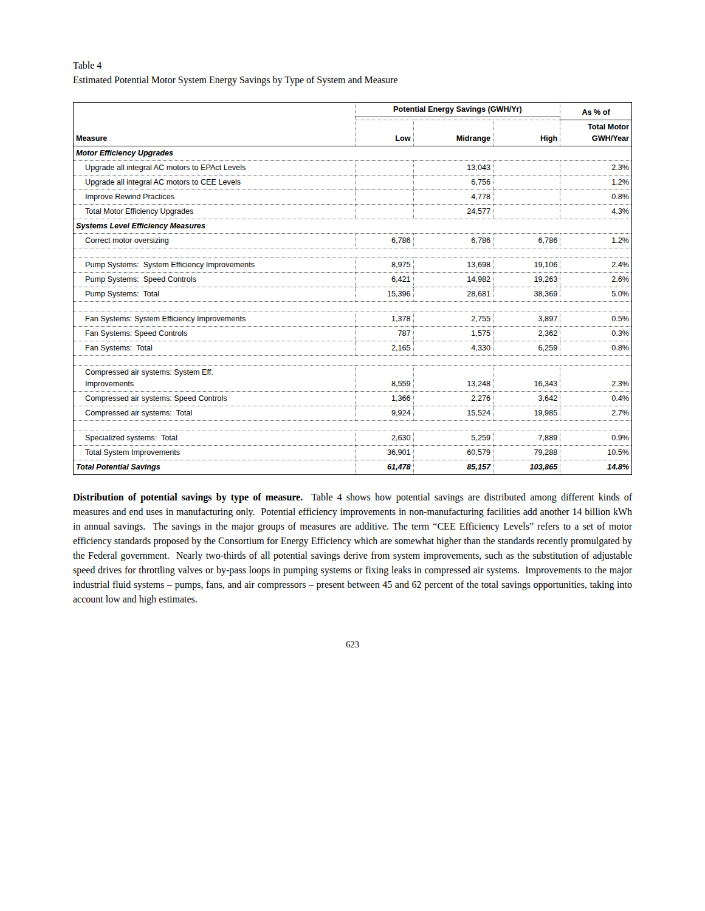Table 4 Estimated Potential Motor System Energy Savings by Type of System and Measure
| Measure | Potential Energy Savings (GWH/Yr) | As % of |
| --- | --- | --- |
| Low | Midrange | High | Total Motor GWH/Year |
| Motor Efficiency Upgrades |
| Upgrade all integral AC motors to EPAct Levels | | 13,043 | | 2.3% |
| Upgrade all integral AC motors to CEE Levels | | 6,756 | | 1.2% |
| Improve Rewind Practices | | 4,778 | | 0.8% |
| Total Motor Efficiency Upgrades | | 24,577 | | 4.3% |
| Systems Level Efficiency Measures |
| Correct motor oversizing | 6,786 | 6,786 | 6,786 | 1.2% |
| Pump Systems: System Efficiency Improvements | 8,975 | 13,698 | 19,106 | 2.4% |
| Pump Systems: Speed Controls | 6,421 | 14,982 | 19,263 | 2.6% |
| Pump Systems: Total | 15,396 | 28,681 | 38,369 | 5.0% |
| Fan Systems: System Efficiency Improvements | 1,378 | 2,755 | 3,897 | 0.5% |
| Fan Systems: Speed Controls | 787 | 1,575 | 2,362 | 0.3% |
| Fan Systems: Total | 2,165 | 4,330 | 6,259 | 0.8% |
| Compressed air systems: System Eff. Improvements | 8,559 | 13,248 | 16,343 | 2.3% |
| Compressed air systems: Speed Controls | 1,366 | 2,276 | 3,642 | 0.4% |
| Compressed air systems: Total | 9,924 | 15,524 | 19,985 | 2.7% |
| Specialized systems: Total | 2,630 | 5,259 | 7,889 | 0.9% |
| Total System Improvements | 36,901 | 60,579 | 79,288 | 10.5% |
| Total Potential Savings | 61,478 | 85,157 | 103,865 | 14.8% |
Distribution of potential savings by type of measure. Table 4 shows how potential savings are distributed among different kinds of measures and end uses in manufacturing only. Potential efficiency improvements in non-manufacturing facilities add another 14 billion kWh in annual savings. The savings in the major groups of measures are additive. The term “CEE Efficiency Levels” refers to a set of motor efficiency standards proposed by the Consortium for Energy Efficiency which are somewhat higher than the standards recently promulgated by the Federal government. Nearly two-thirds of all potential savings derive from system improvements, such as the substitution of adjustable speed drives for throttling valves or by-pass loops in pumping systems or fixing leaks in compressed air systems. Improvements to the major industrial fluid systems – pumps, fans, and air compressors – present between 45 and 62 percent of the total savings opportunities, taking into account low and high estimates.
623